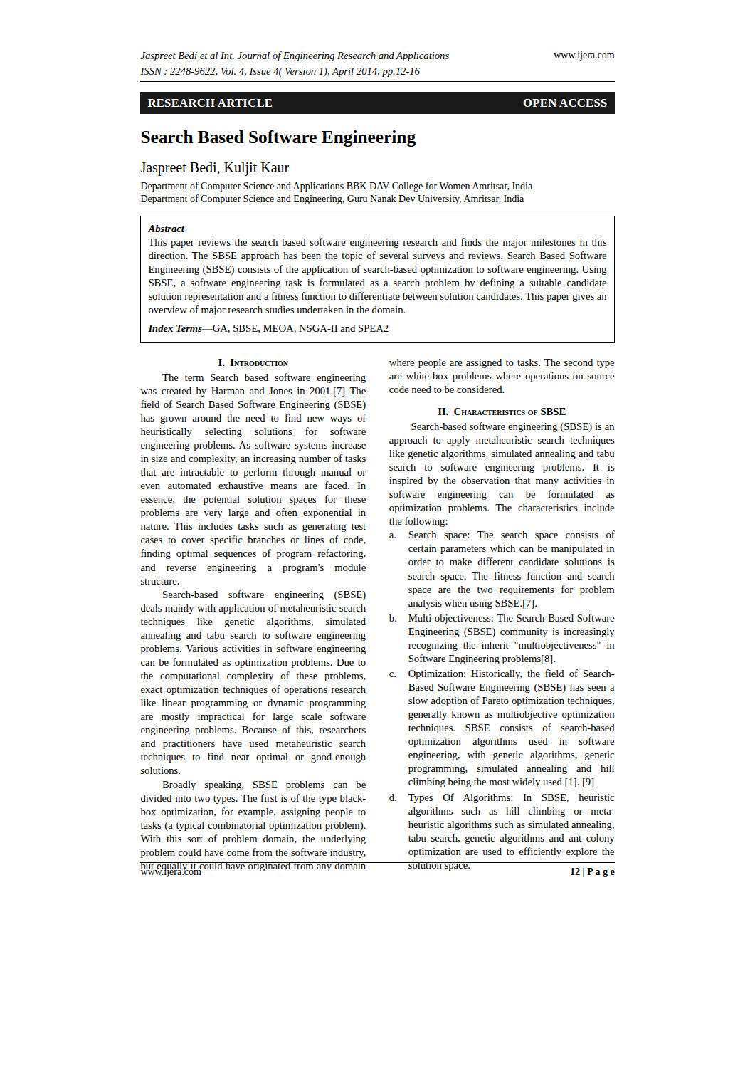www.ijera.com Jaspreet Bedi et al Int. Journal of Engineering Research and Applications
ISSN : 2248-9622, Vol. 4, Issue 4( Version 1), April 2014, pp.12-16
RESEARCH ARTICLE OPEN ACCESS
Search Based Software Engineering
Jaspreet Bedi, Kuljit Kaur
Department of Computer Science and Applications BBK DAV College for Women Amritsar, India
Department of Computer Science and Engineering, Guru Nanak Dev University, Amritsar, India
Abstract
This paper reviews the search based software engineering research and finds the major milestones in this direction. The SBSE approach has been the topic of several surveys and reviews. Search Based Software Engineering (SBSE) consists of the application of search-based optimization to software engineering. Using SBSE, a software engineering task is formulated as a search problem by defining a suitable candidate solution representation and a fitness function to differentiate between solution candidates. This paper gives an overview of major research studies undertaken in the domain.
Index Terms—GA, SBSE, MEOA, NSGA-II and SPEA2
I. Introduction
The term Search based software engineering was created by Harman and Jones in 2001.[7] The field of Search Based Software Engineering (SBSE) has grown around the need to find new ways of heuristically selecting solutions for software engineering problems. As software systems increase in size and complexity, an increasing number of tasks that are intractable to perform through manual or even automated exhaustive means are faced. In essence, the potential solution spaces for these problems are very large and often exponential in nature. This includes tasks such as generating test cases to cover specific branches or lines of code, finding optimal sequences of program refactoring, and reverse engineering a program's module structure.
Search-based software engineering (SBSE) deals mainly with application of metaheuristic search techniques like genetic algorithms, simulated annealing and tabu search to software engineering problems. Various activities in software engineering can be formulated as optimization problems. Due to the computational complexity of these problems, exact optimization techniques of operations research like linear programming or dynamic programming are mostly impractical for large scale software engineering problems. Because of this, researchers and practitioners have used metaheuristic search techniques to find near optimal or good-enough solutions.
Broadly speaking, SBSE problems can be divided into two types. The first is of the type black-box optimization, for example, assigning people to tasks (a typical combinatorial optimization problem). With this sort of problem domain, the underlying problem could have come from the software industry, but equally it could have originated from any domain where people are assigned to tasks. The second type are white-box problems where operations on source code need to be considered.
II. Characteristics of SBSE
Search-based software engineering (SBSE) is an approach to apply metaheuristic search techniques like genetic algorithms, simulated annealing and tabu search to software engineering problems. It is inspired by the observation that many activities in software engineering can be formulated as optimization problems. The characteristics include the following:
a. Search space: The search space consists of certain parameters which can be manipulated in order to make different candidate solutions is search space. The fitness function and search space are the two requirements for problem analysis when using SBSE.[7].
b. Multi objectiveness: The Search-Based Software Engineering (SBSE) community is increasingly recognizing the inherit "multiobjectiveness" in Software Engineering problems[8].
c. Optimization: Historically, the field of Search-Based Software Engineering (SBSE) has seen a slow adoption of Pareto optimization techniques, generally known as multiobjective optimization techniques. SBSE consists of search-based optimization algorithms used in software engineering, with genetic algorithms, genetic programming, simulated annealing and hill climbing being the most widely used [1]. [9]
d. Types Of Algorithms: In SBSE, heuristic algorithms such as hill climbing or meta-heuristic algorithms such as simulated annealing, tabu search, genetic algorithms and ant colony optimization are used to efficiently explore the solution space.
www.ijera.com 12 | P a g e